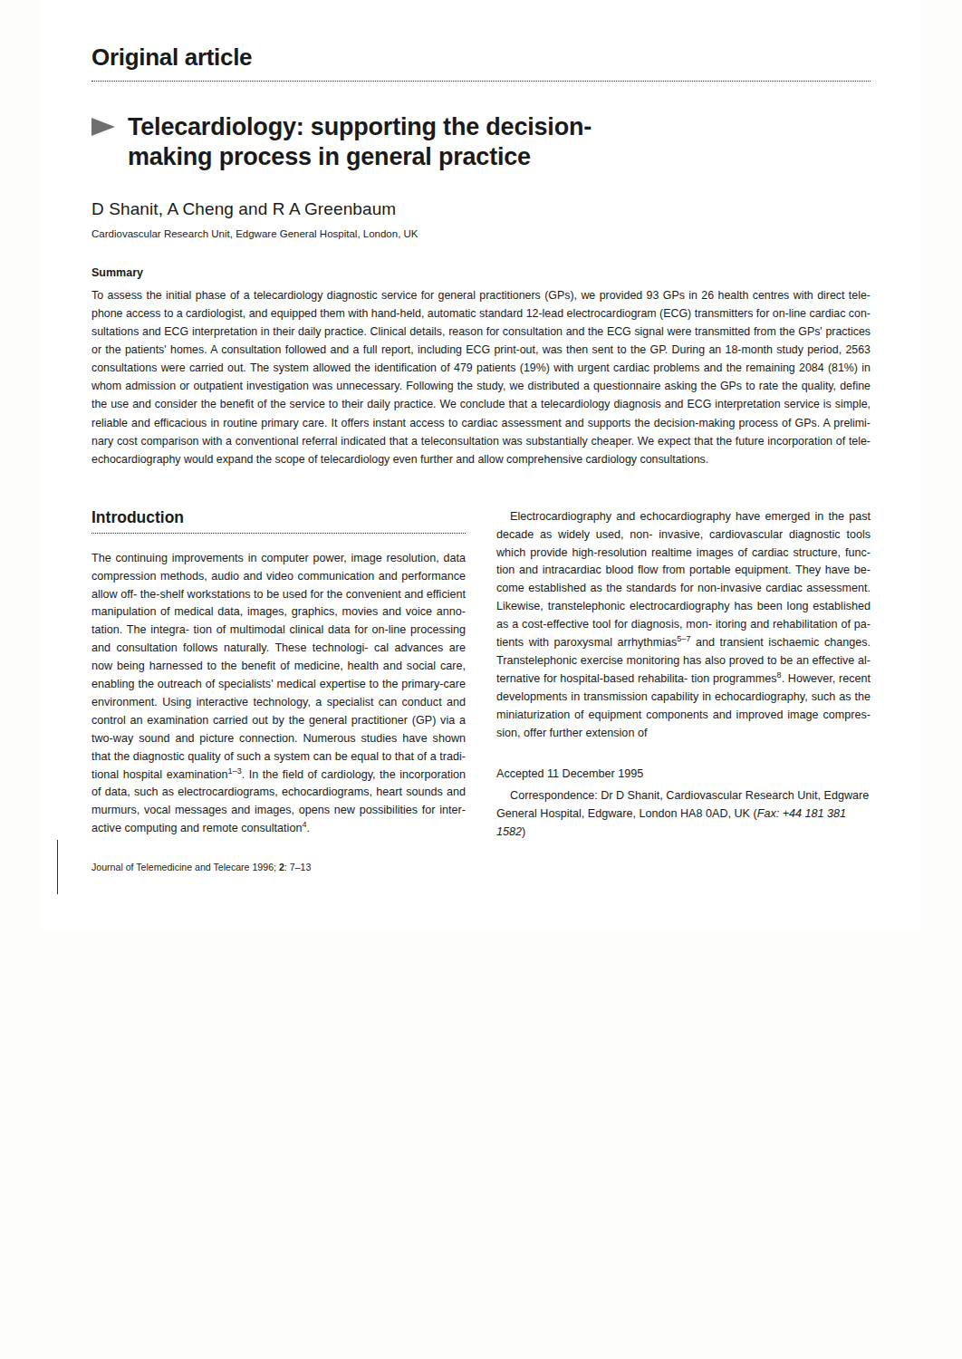Original article
Telecardiology: supporting the decision-
making process in general practice
D Shanit, A Cheng and R A Greenbaum
Cardiovascular Research Unit, Edgware General Hospital, London, UK
Summary
To assess the initial phase of a telecardiology diagnostic service for general practitioners (GPs), we provided 93 GPs in 26 health centres with direct telephone access to a cardiologist, and equipped them with hand-held, automatic standard 12-lead electrocardiogram (ECG) transmitters for on-line cardiac consultations and ECG interpretation in their daily practice. Clinical details, reason for consultation and the ECG signal were transmitted from the GPs' practices or the patients' homes. A consultation followed and a full report, including ECG print-out, was then sent to the GP. During an 18-month study period, 2563 consultations were carried out. The system allowed the identification of 479 patients (19%) with urgent cardiac problems and the remaining 2084 (81%) in whom admission or outpatient investigation was unnecessary. Following the study, we distributed a questionnaire asking the GPs to rate the quality, define the use and consider the benefit of the service to their daily practice. We conclude that a telecardiology diagnosis and ECG interpretation service is simple, reliable and efficacious in routine primary care. It offers instant access to cardiac assessment and supports the decision-making process of GPs. A preliminary cost comparison with a conventional referral indicated that a teleconsultation was substantially cheaper. We expect that the future incorporation of tele- echocardiography would expand the scope of telecardiology even further and allow comprehensive cardiology consultations.
Introduction
The continuing improvements in computer power, image resolution, data compression methods, audio and video communication and performance allow off- the-shelf workstations to be used for the convenient and efficient manipulation of medical data, images, graphics, movies and voice annotation. The integra- tion of multimodal clinical data for on-line processing and consultation follows naturally. These technologi- cal advances are now being harnessed to the benefit of medicine, health and social care, enabling the outreach of specialists' medical expertise to the primary-care environment. Using interactive technology, a specialist can conduct and control an examination carried out by the general practitioner (GP) via a two-way sound and picture connection. Numerous studies have shown that the diagnostic quality of such a system can be equal to that of a traditional hospital examination1–3. In the field of cardiology, the incorporation of data, such as electrocardiograms, echocardiograms, heart sounds and murmurs, vocal messages and images, opens new possibilities for interactive computing and remote consultation4.
Electrocardiography and echocardiography have emerged in the past decade as widely used, non- invasive, cardiovascular diagnostic tools which provide high-resolution realtime images of cardiac structure, function and intracardiac blood flow from portable equipment. They have become established as the standards for non-invasive cardiac assessment. Likewise, transtelephonic electrocardiography has been long established as a cost-effective tool for diagnosis, mon- itoring and rehabilitation of patients with paroxysmal arrhythmias5–7 and transient ischaemic changes. Transtelephonic exercise monitoring has also proved to be an effective alternative for hospital-based rehabilita- tion programmes8. However, recent developments in transmission capability in echocardiography, such as the miniaturization of equipment components and improved image compression, offer further extension of
Accepted 11 December 1995
Correspondence: Dr D Shanit, Cardiovascular Research Unit, Edgware General Hospital, Edgware, London HA8 0AD, UK (Fax: +44 181 381 1582)
Journal of Telemedicine and Telecare 1996; 2: 7–13